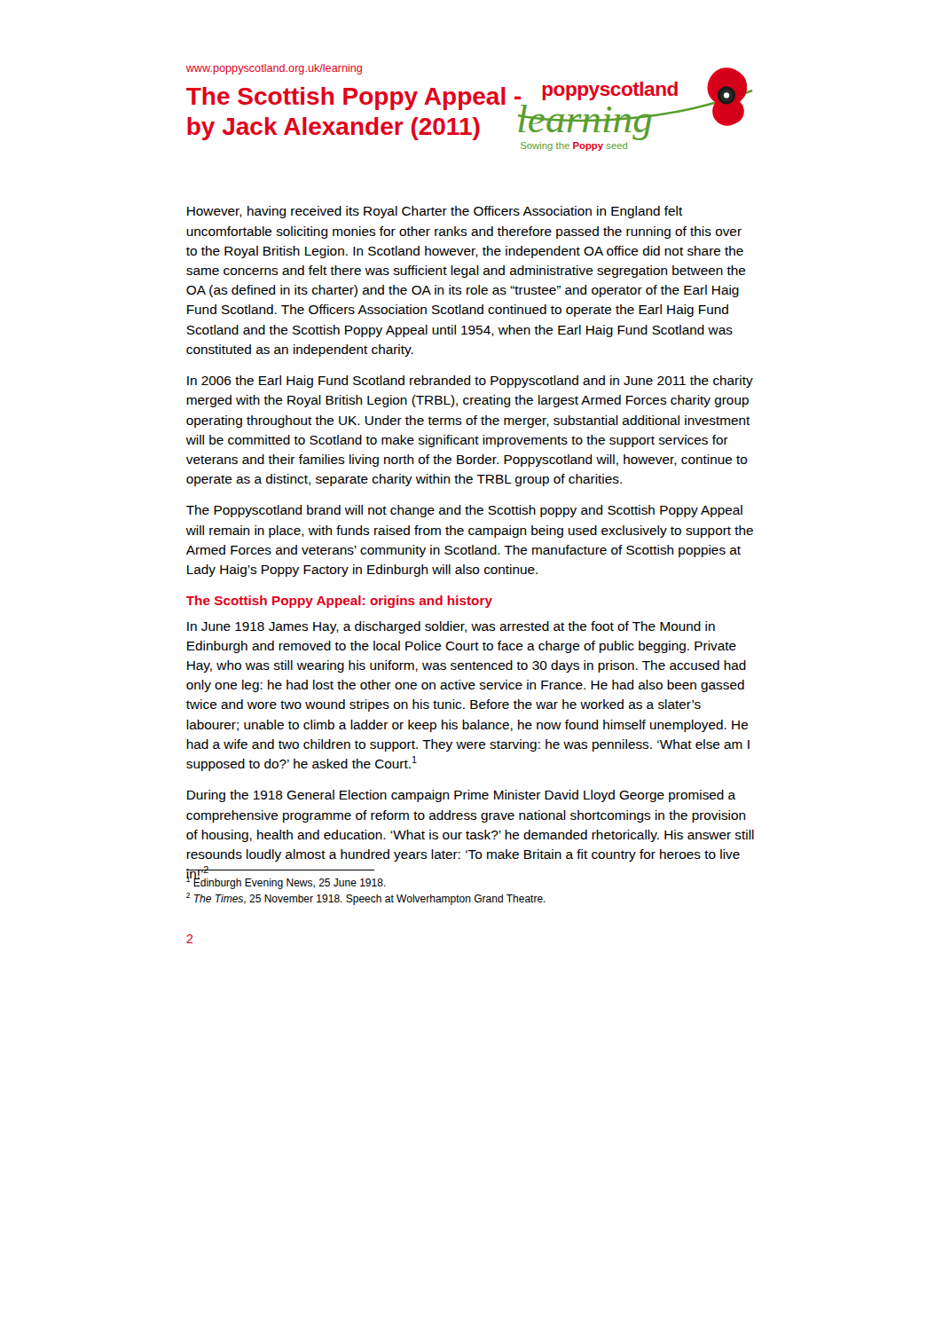www.poppyscotland.org.uk/learning
The Scottish Poppy Appeal -
by Jack Alexander (2011)
poppy scotland
learning
Sowing the Poppy seed
However, having received its Royal Charter the Officers Association in England felt uncomfortable soliciting monies for other ranks and therefore passed the running of this over to the Royal British Legion. In Scotland however, the independent OA office did not share the same concerns and felt there was sufficient legal and administrative segregation between the OA (as defined in its charter) and the OA in its role as “trustee” and operator of the Earl Haig Fund Scotland. The Officers Association Scotland continued to operate the Earl Haig Fund Scotland and the Scottish Poppy Appeal until 1954, when the Earl Haig Fund Scotland was constituted as an independent charity.
In 2006 the Earl Haig Fund Scotland rebranded to Poppyscotland and in June 2011 the charity merged with the Royal British Legion (TRBL), creating the largest Armed Forces charity group operating throughout the UK. Under the terms of the merger, substantial additional investment will be committed to Scotland to make significant improvements to the support services for veterans and their families living north of the Border. Poppyscotland will, however, continue to operate as a distinct, separate charity within the TRBL group of charities.
The Poppyscotland brand will not change and the Scottish poppy and Scottish Poppy Appeal will remain in place, with funds raised from the campaign being used exclusively to support the Armed Forces and veterans’ community in Scotland. The manufacture of Scottish poppies at Lady Haig’s Poppy Factory in Edinburgh will also continue.
The Scottish Poppy Appeal: origins and history
In June 1918 James Hay, a discharged soldier, was arrested at the foot of The Mound in Edinburgh and removed to the local Police Court to face a charge of public begging. Private Hay, who was still wearing his uniform, was sentenced to 30 days in prison. The accused had only one leg: he had lost the other one on active service in France. He had also been gassed twice and wore two wound stripes on his tunic. Before the war he worked as a slater’s labourer; unable to climb a ladder or keep his balance, he now found himself unemployed. He had a wife and two children to support. They were starving: he was penniless. ‘What else am I supposed to do?’ he asked the Court.1
During the 1918 General Election campaign Prime Minister David Lloyd George promised a comprehensive programme of reform to address grave national shortcomings in the provision of housing, health and education. ‘What is our task?’ he demanded rhetorically. His answer still resounds loudly almost a hundred years later: ‘To make Britain a fit country for heroes to live in!’2
1 Edinburgh Evening News, 25 June 1918.
2 The Times, 25 November 1918. Speech at Wolverhampton Grand Theatre.
2